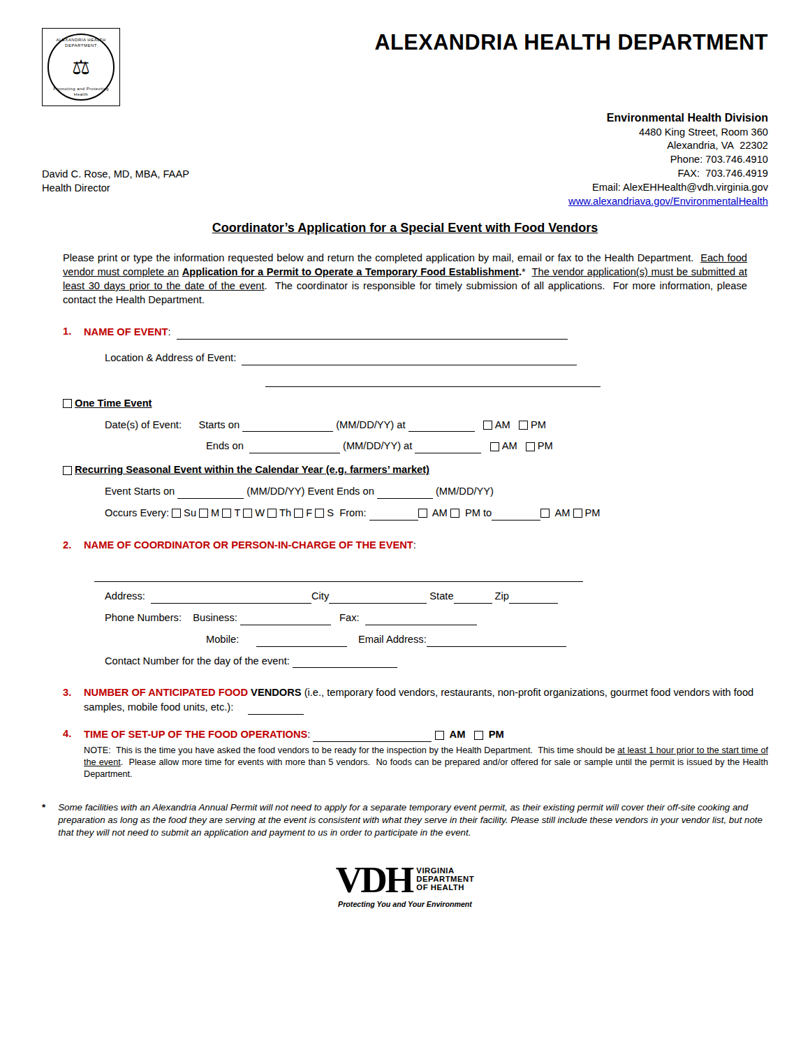ALEXANDRIA HEALTH DEPARTMENT
⚖
Promoting and Protecting Health
ALEXANDRIA HEALTH DEPARTMENT
Environmental Health Division
4480 King Street, Room 360
Alexandria, VA 22302
Phone: 703.746.4910
FAX: 703.746.4919
Email: AlexEHHealth@vdh.virginia.gov
www.alexandriava.gov/EnvironmentalHealth
David C. Rose, MD, MBA, FAAP
Health Director
Coordinator’s Application for a Special Event with Food Vendors
Please print or type the information requested below and return the completed application by mail, email or fax to the Health Department. Each food vendor must complete an Application for a Permit to Operate a Temporary Food Establishment.* The vendor application(s) must be submitted at least 30 days prior to the date of the event. The coordinator is responsible for timely submission of all applications. For more information, please contact the Health Department.
NAME OF EVENT:
Location & Address of Event:
One Time Event
Date(s) of Event: Starts on (MM/DD/YY) at AM PM
Ends on (MM/DD/YY) at AM PM
Recurring Seasonal Event within the Calendar Year (e.g. farmers’ market)
Event Starts on (MM/DD/YY) Event Ends on (MM/DD/YY)
Occurs Every: Su M T W Th F S From: AM PM to AM PM
NAME OF COORDINATOR OR PERSON-IN-CHARGE OF THE EVENT:
Address: City State Zip
Phone Numbers: Business: Fax:
Mobile: Email Address:
Contact Number for the day of the event:
NUMBER OF ANTICIPATED FOOD VENDORS (i.e., temporary food vendors, restaurants, non-profit organizations, gourmet food vendors with food samples, mobile food units, etc.):
TIME OF SET-UP OF THE FOOD OPERATIONS: AM PM
NOTE: This is the time you have asked the food vendors to be ready for the inspection by the Health Department. This time should be at least 1 hour prior to the start time of the event. Please allow more time for events with more than 5 vendors. No foods can be prepared and/or offered for sale or sample until the permit is issued by the Health Department.
* Some facilities with an Alexandria Annual Permit will not need to apply for a separate temporary event permit, as their existing permit will cover their off-site cooking and preparation as long as the food they are serving at the event is consistent with what they serve in their facility. Please still include these vendors in your vendor list, but note that they will not need to submit an application and payment to us in order to participate in the event.
VDH VIRGINIA
DEPARTMENT
OF HEALTH
Protecting You and Your Environment